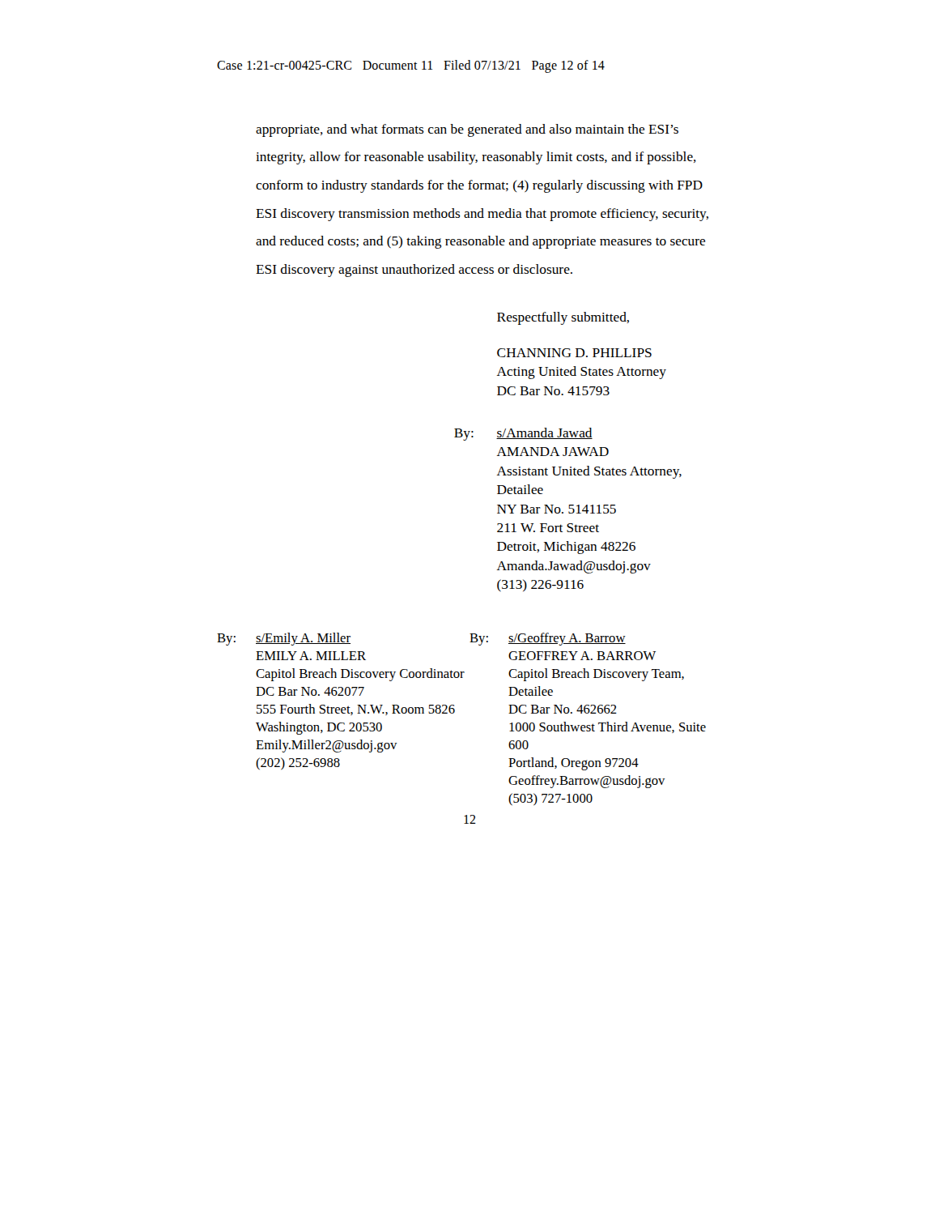Case 1:21-cr-00425-CRC Document 11 Filed 07/13/21 Page 12 of 14
appropriate, and what formats can be generated and also maintain the ESI’s integrity, allow for reasonable usability, reasonably limit costs, and if possible, conform to industry standards for the format; (4) regularly discussing with FPD ESI discovery transmission methods and media that promote efficiency, security, and reduced costs; and (5) taking reasonable and appropriate measures to secure ESI discovery against unauthorized access or disclosure.
Respectfully submitted,
CHANNING D. PHILLIPS
Acting United States Attorney
DC Bar No. 415793
By:
s/Amanda Jawad
AMANDA JAWAD
Assistant United States Attorney, Detailee
NY Bar No. 5141155
211 W. Fort Street
Detroit, Michigan 48226
Amanda.Jawad@usdoj.gov
(313) 226-9116
By:
s/Emily A. Miller
EMILY A. MILLER
Capitol Breach Discovery Coordinator
DC Bar No. 462077
555 Fourth Street, N.W., Room 5826
Washington, DC 20530
Emily.Miller2@usdoj.gov
(202) 252-6988
By:
s/Geoffrey A. Barrow
GEOFFREY A. BARROW
Capitol Breach Discovery Team, Detailee
DC Bar No. 462662
1000 Southwest Third Avenue, Suite 600
Portland, Oregon 97204
Geoffrey.Barrow@usdoj.gov
(503) 727-1000
12